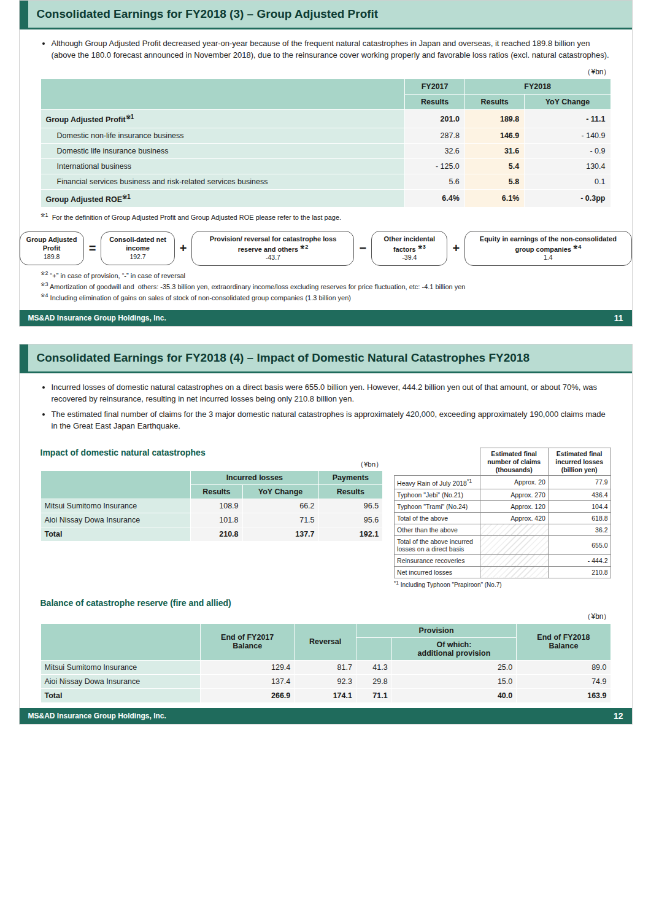Consolidated Earnings for FY2018 (3) – Group Adjusted Profit
Although Group Adjusted Profit decreased year-on-year because of the frequent natural catastrophes in Japan and overseas, it reached 189.8 billion yen (above the 180.0 forecast announced in November 2018), due to the reinsurance cover working properly and favorable loss ratios (excl. natural catastrophes).
（¥bn）
| | FY2017 | FY2018 |
| --- | --- | --- |
| Results | Results | YoY Change |
| Group Adjusted Profit ※1 | 201.0 | 189.8 | - 11.1 |
| Domestic non-life insurance business | 287.8 | 146.9 | - 140.9 |
| Domestic life insurance business | 32.6 | 31.6 | - 0.9 |
| International business | - 125.0 | 5.4 | 130.4 |
| Financial services business and risk-related services business | 5.6 | 5.8 | 0.1 |
| Group Adjusted ROE ※1 | 6.4% | 6.1% | - 0.3pp |
※1 For the definition of Group Adjusted Profit and Group Adjusted ROE please refer to the last page.
Group Adjusted Profit189.8
=
Consoli-dated net income192.7
+
Provision/ reversal for catastrophe loss reserve and others ※2-43.7
−
Other incidental factors ※3-39.4
+
Equity in earnings of the non-consolidated group companies ※41.4
※2 “+” in case of provision, “-” in case of reversal
※3 Amortization of goodwill and others: -35.3 billion yen, extraordinary income/loss excluding reserves for price fluctuation, etc: -4.1 billion yen
※4 Including elimination of gains on sales of stock of non-consolidated group companies (1.3 billion yen)
MS&AD Insurance Group Holdings, Inc. 11
Consolidated Earnings for FY2018 (4) – Impact of Domestic Natural Catastrophes FY2018
Incurred losses of domestic natural catastrophes on a direct basis were 655.0 billion yen. However, 444.2 billion yen out of that amount, or about 70%, was recovered by reinsurance, resulting in net incurred losses being only 210.8 billion yen.
The estimated final number of claims for the 3 major domestic natural catastrophes is approximately 420,000, exceeding approximately 190,000 claims made in the Great East Japan Earthquake.
Impact of domestic natural catastrophes
（¥bn）
| | Incurred losses | Payments |
| --- | --- | --- |
| Results | YoY Change | Results |
| Mitsui Sumitomo Insurance | 108.9 | 66.2 | 96.5 |
| Aioi Nissay Dowa Insurance | 101.8 | 71.5 | 95.6 |
| Total | 210.8 | 137.7 | 192.1 |
| | Estimated final number of claims (thousands) | Estimated final incurred losses (billion yen) |
| --- | --- | --- |
| Heavy Rain of July 2018 *1 | Approx. 20 | 77.9 |
| Typhoon "Jebi" (No.21) | Approx. 270 | 436.4 |
| Typhoon "Trami" (No.24) | Approx. 120 | 104.4 |
| Total of the above | Approx. 420 | 618.8 |
| Other than the above | | 36.2 |
| Total of the above incurred losses on a direct basis | | 655.0 |
| Reinsurance recoveries | | - 444.2 |
| Net incurred losses | | 210.8 |
*1 Including Typhoon "Prapiroon" (No.7)
Balance of catastrophe reserve (fire and allied)
（¥bn）
| | End of FY2017 Balance | Reversal | Provision | End of FY2018 Balance |
| --- | --- | --- | --- | --- |
| | Of which: additional provision |
| Mitsui Sumitomo Insurance | 129.4 | 81.7 | 41.3 | 25.0 | 89.0 |
| Aioi Nissay Dowa Insurance | 137.4 | 92.3 | 29.8 | 15.0 | 74.9 |
| Total | 266.9 | 174.1 | 71.1 | 40.0 | 163.9 |
MS&AD Insurance Group Holdings, Inc. 12